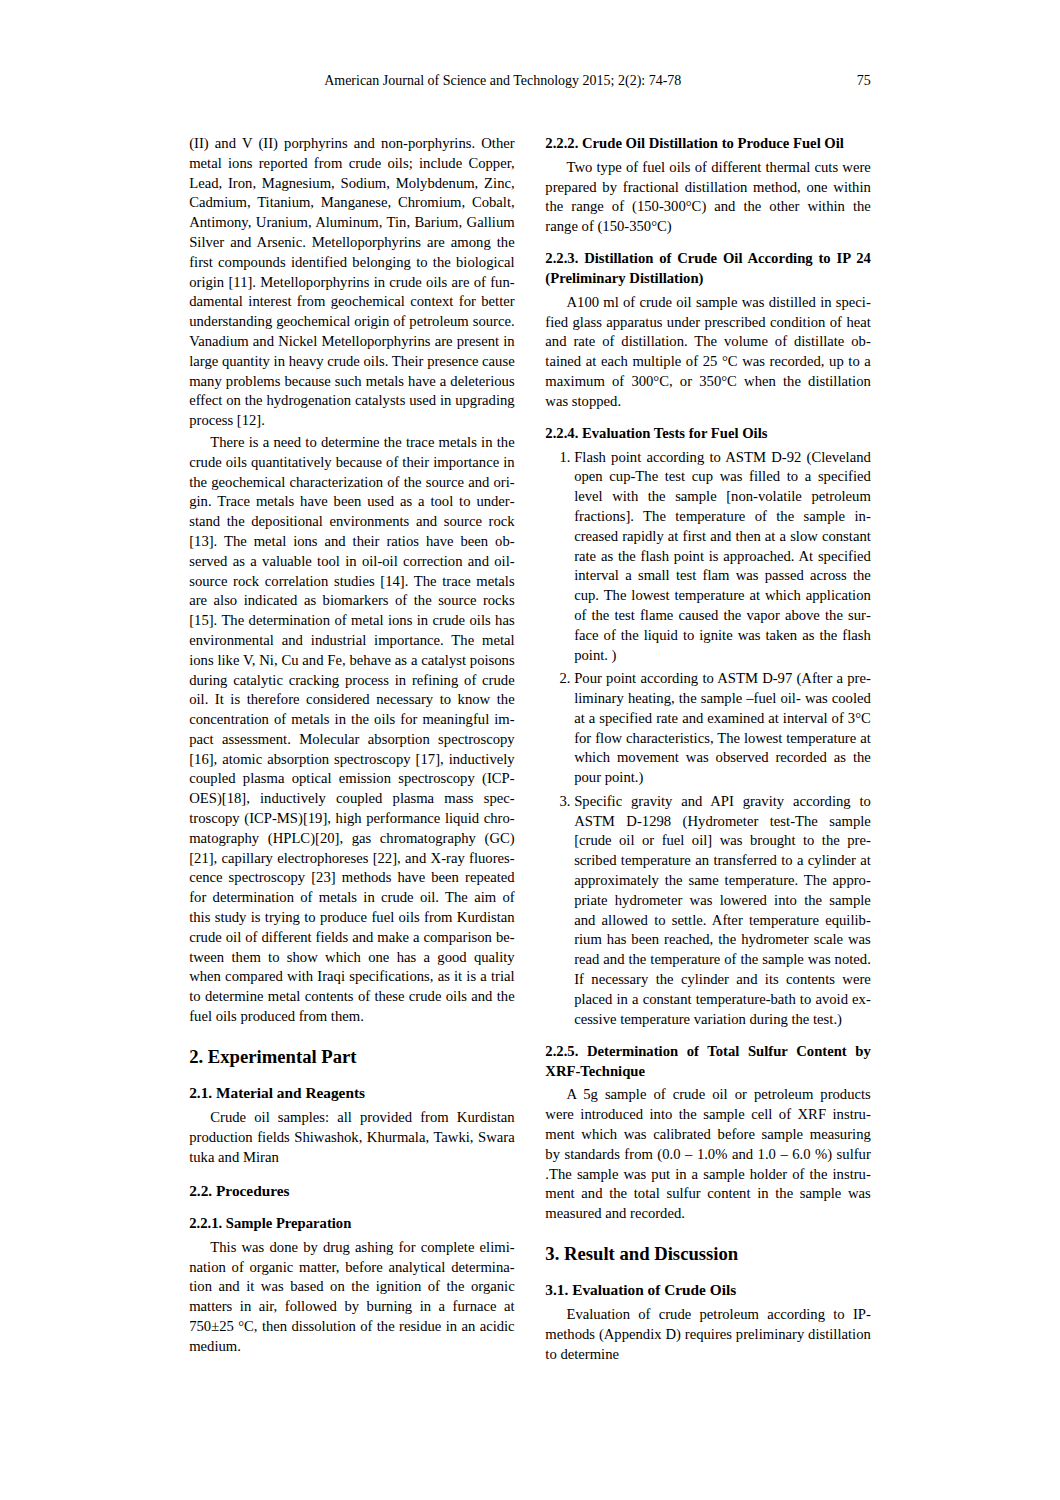American Journal of Science and Technology 2015; 2(2): 74-78
75
(II) and V (II) porphyrins and non-porphyrins. Other metal ions reported from crude oils; include Copper, Lead, Iron, Magnesium, Sodium, Molybdenum, Zinc, Cadmium, Titanium, Manganese, Chromium, Cobalt, Antimony, Uranium, Aluminum, Tin, Barium, Gallium Silver and Arsenic. Metelloporphyrins are among the first compounds identified belonging to the biological origin [11]. Metelloporphyrins in crude oils are of fundamental interest from geochemical context for better understanding geochemical origin of petroleum source. Vanadium and Nickel Metelloporphyrins are present in large quantity in heavy crude oils. Their presence cause many problems because such metals have a deleterious effect on the hydrogenation catalysts used in upgrading process [12].
There is a need to determine the trace metals in the crude oils quantitatively because of their importance in the geochemical characterization of the source and origin. Trace metals have been used as a tool to understand the depositional environments and source rock [13]. The metal ions and their ratios have been observed as a valuable tool in oil-oil correction and oil-source rock correlation studies [14]. The trace metals are also indicated as biomarkers of the source rocks [15]. The determination of metal ions in crude oils has environmental and industrial importance. The metal ions like V, Ni, Cu and Fe, behave as a catalyst poisons during catalytic cracking process in refining of crude oil. It is therefore considered necessary to know the concentration of metals in the oils for meaningful impact assessment. Molecular absorption spectroscopy [16], atomic absorption spectroscopy [17], inductively coupled plasma optical emission spectroscopy (ICP-OES)[18], inductively coupled plasma mass spectroscopy (ICP-MS)[19], high performance liquid chromatography (HPLC)[20], gas chromatography (GC)[21], capillary electrophoreses [22], and X-ray fluorescence spectroscopy [23] methods have been repeated for determination of metals in crude oil. The aim of this study is trying to produce fuel oils from Kurdistan crude oil of different fields and make a comparison between them to show which one has a good quality when compared with Iraqi specifications, as it is a trial to determine metal contents of these crude oils and the fuel oils produced from them.
2. Experimental Part
2.1. Material and Reagents
Crude oil samples: all provided from Kurdistan production fields Shiwashok, Khurmala, Tawki, Swara tuka and Miran
2.2. Procedures
2.2.1. Sample Preparation
This was done by drug ashing for complete elimination of organic matter, before analytical determination and it was based on the ignition of the organic matters in air, followed by burning in a furnace at 750±25 °C, then dissolution of the residue in an acidic medium.
2.2.2. Crude Oil Distillation to Produce Fuel Oil
Two type of fuel oils of different thermal cuts were prepared by fractional distillation method, one within the range of (150-300°C) and the other within the range of (150-350°C)
2.2.3. Distillation of Crude Oil According to IP 24 (Preliminary Distillation)
A100 ml of crude oil sample was distilled in specified glass apparatus under prescribed condition of heat and rate of distillation. The volume of distillate obtained at each multiple of 25 °C was recorded, up to a maximum of 300°C, or 350°C when the distillation was stopped.
2.2.4. Evaluation Tests for Fuel Oils
Flash point according to ASTM D-92 (Cleveland open cup-The test cup was filled to a specified level with the sample [non-volatile petroleum fractions]. The temperature of the sample increased rapidly at first and then at a slow constant rate as the flash point is approached. At specified interval a small test flam was passed across the cup. The lowest temperature at which application of the test flame caused the vapor above the surface of the liquid to ignite was taken as the flash point. )
Pour point according to ASTM D-97 (After a preliminary heating, the sample –fuel oil- was cooled at a specified rate and examined at interval of 3°C for flow characteristics, The lowest temperature at which movement was observed recorded as the pour point.)
Specific gravity and API gravity according to ASTM D-1298 (Hydrometer test-The sample [crude oil or fuel oil] was brought to the prescribed temperature an transferred to a cylinder at approximately the same temperature. The appropriate hydrometer was lowered into the sample and allowed to settle. After temperature equilibrium has been reached, the hydrometer scale was read and the temperature of the sample was noted. If necessary the cylinder and its contents were placed in a constant temperature-bath to avoid excessive temperature variation during the test.)
2.2.5. Determination of Total Sulfur Content by XRF-Technique
A 5g sample of crude oil or petroleum products were introduced into the sample cell of XRF instrument which was calibrated before sample measuring by standards from (0.0 – 1.0% and 1.0 – 6.0 %) sulfur .The sample was put in a sample holder of the instrument and the total sulfur content in the sample was measured and recorded.
3. Result and Discussion
3.1. Evaluation of Crude Oils
Evaluation of crude petroleum according to IP-methods (Appendix D) requires preliminary distillation to determine